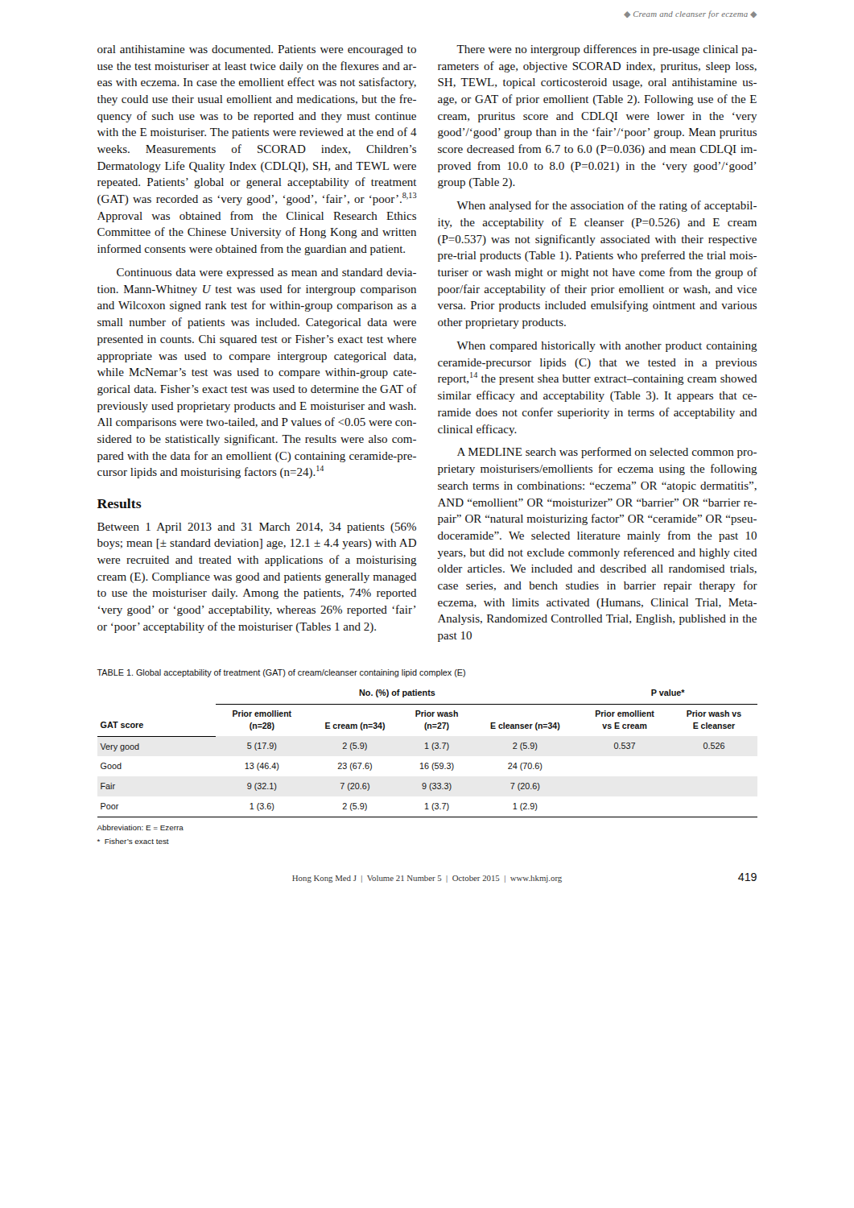◆ Cream and cleanser for eczema ◆
oral antihistamine was documented. Patients were encouraged to use the test moisturiser at least twice daily on the flexures and areas with eczema. In case the emollient effect was not satisfactory, they could use their usual emollient and medications, but the frequency of such use was to be reported and they must continue with the E moisturiser. The patients were reviewed at the end of 4 weeks. Measurements of SCORAD index, Children’s Dermatology Life Quality Index (CDLQI), SH, and TEWL were repeated. Patients’ global or general acceptability of treatment (GAT) was recorded as ‘very good’, ‘good’, ‘fair’, or ‘poor’.8,13 Approval was obtained from the Clinical Research Ethics Committee of the Chinese University of Hong Kong and written informed consents were obtained from the guardian and patient.
Continuous data were expressed as mean and standard deviation. Mann-Whitney U test was used for intergroup comparison and Wilcoxon signed rank test for within-group comparison as a small number of patients was included. Categorical data were presented in counts. Chi squared test or Fisher’s exact test where appropriate was used to compare intergroup categorical data, while McNemar’s test was used to compare within-group categorical data. Fisher’s exact test was used to determine the GAT of previously used proprietary products and E moisturiser and wash. All comparisons were two-tailed, and P values of <0.05 were considered to be statistically significant. The results were also compared with the data for an emollient (C) containing ceramide-precursor lipids and moisturising factors (n=24).14
Results
Between 1 April 2013 and 31 March 2014, 34 patients (56% boys; mean [± standard deviation] age, 12.1 ± 4.4 years) with AD were recruited and treated with applications of a moisturising cream (E). Compliance was good and patients generally managed to use the moisturiser daily. Among the patients, 74% reported ‘very good’ or ‘good’ acceptability, whereas 26% reported ‘fair’ or ‘poor’ acceptability of the moisturiser (Tables 1 and 2).
There were no intergroup differences in pre-usage clinical parameters of age, objective SCORAD index, pruritus, sleep loss, SH, TEWL, topical corticosteroid usage, oral antihistamine usage, or GAT of prior emollient (Table 2). Following use of the E cream, pruritus score and CDLQI were lower in the ‘very good’/‘good’ group than in the ‘fair’/‘poor’ group. Mean pruritus score decreased from 6.7 to 6.0 (P=0.036) and mean CDLQI improved from 10.0 to 8.0 (P=0.021) in the ‘very good’/‘good’ group (Table 2).
When analysed for the association of the rating of acceptability, the acceptability of E cleanser (P=0.526) and E cream (P=0.537) was not significantly associated with their respective pre-trial products (Table 1). Patients who preferred the trial moisturiser or wash might or might not have come from the group of poor/fair acceptability of their prior emollient or wash, and vice versa. Prior products included emulsifying ointment and various other proprietary products.
When compared historically with another product containing ceramide-precursor lipids (C) that we tested in a previous report,14 the present shea butter extract–containing cream showed similar efficacy and acceptability (Table 3). It appears that ceramide does not confer superiority in terms of acceptability and clinical efficacy.
A MEDLINE search was performed on selected common proprietary moisturisers/emollients for eczema using the following search terms in combinations: “eczema” OR “atopic dermatitis”, AND “emollient” OR “moisturizer” OR “barrier” OR “barrier repair” OR “natural moisturizing factor” OR “ceramide” OR “pseudoceramide”. We selected literature mainly from the past 10 years, but did not exclude commonly referenced and highly cited older articles. We included and described all randomised trials, case series, and bench studies in barrier repair therapy for eczema, with limits activated (Humans, Clinical Trial, Meta-Analysis, Randomized Controlled Trial, English, published in the past 10
TABLE 1. Global acceptability of treatment (GAT) of cream/cleanser containing lipid complex (E)
| GAT score | No. (%) of patients | P value* |
| --- | --- | --- |
| Prior emollient (n=28) | E cream (n=34) | Prior wash (n=27) | E cleanser (n=34) | Prior emollient vs E cream | Prior wash vs E cleanser |
| Very good | 5 (17.9) | 2 (5.9) | 1 (3.7) | 2 (5.9) | 0.537 | 0.526 |
| Good | 13 (46.4) | 23 (67.6) | 16 (59.3) | 24 (70.6) | | |
| Fair | 9 (32.1) | 7 (20.6) | 9 (33.3) | 7 (20.6) | | |
| Poor | 1 (3.6) | 2 (5.9) | 1 (3.7) | 1 (2.9) | | |
Abbreviation: E = Ezerra
* Fisher’s exact test
Hong Kong Med J | Volume 21 Number 5 | October 2015 | www.hkmj.org
419